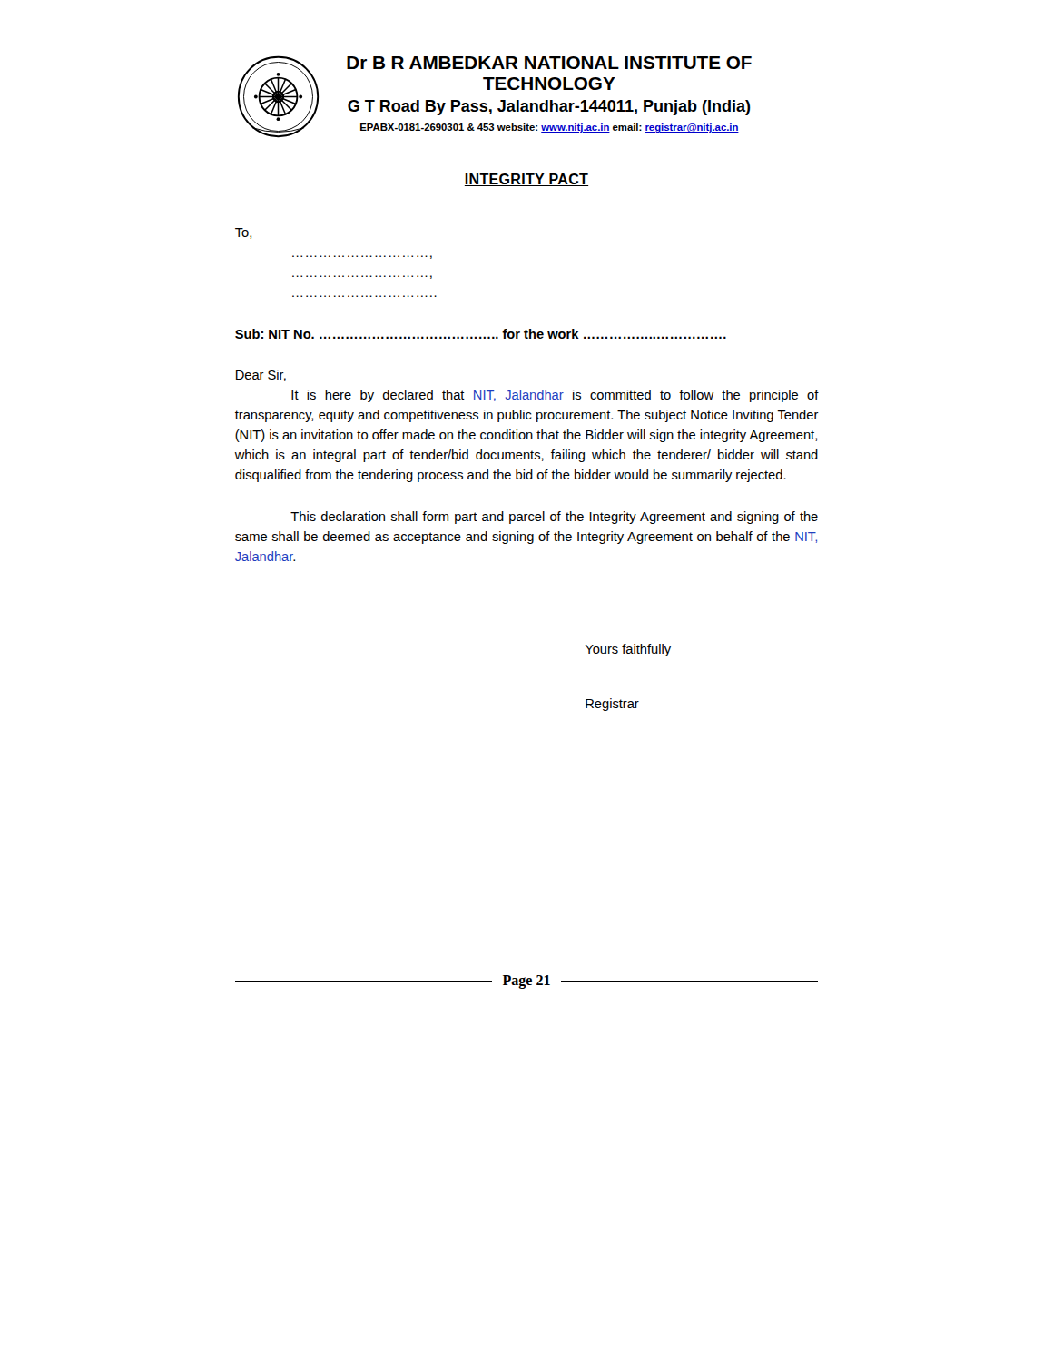Dr B R AMBEDKAR NATIONAL INSTITUTE OF TECHNOLOGY
G T Road By Pass, Jalandhar-144011, Punjab (India)
EPABX-0181-2690301 & 453 website: www.nitj.ac.in email: registrar@nitj.ac.in
INTEGRITY PACT
To,
…………………………,
…………………………,
…………………………..
Sub: NIT No. ………………………………….. for the work ……………..…………….
Dear Sir,
It is here by declared that NIT, Jalandhar is committed to follow the principle of transparency, equity and competitiveness in public procurement. The subject Notice Inviting Tender (NIT) is an invitation to offer made on the condition that the Bidder will sign the integrity Agreement, which is an integral part of tender/bid documents, failing which the tenderer/ bidder will stand disqualified from the tendering process and the bid of the bidder would be summarily rejected.
This declaration shall form part and parcel of the Integrity Agreement and signing of the same shall be deemed as acceptance and signing of the Integrity Agreement on behalf of the NIT, Jalandhar.
Yours faithfully
Registrar
Page 21